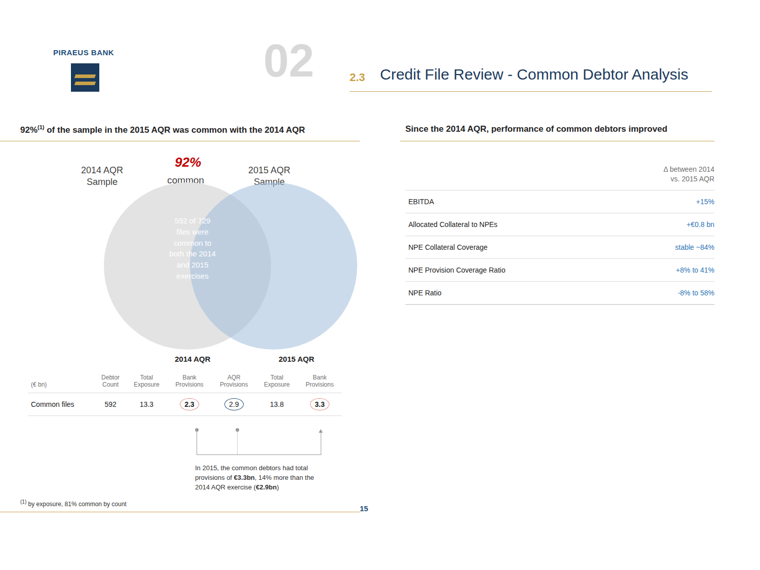PIRAEUS BANK
02
2.3
Credit File Review - Common Debtor Analysis
92%(1) of the sample in the 2015 AQR was common with the 2014 AQR
92%
common
2014 AQR
Sample
2015 AQR
Sample
592 of 729 files were common to both the 2014 and 2015 exercises
2014 AQR
2015 AQR
| (€ bn) | Debtor Count | Total Exposure | Bank Provisions | AQR Provisions | Total Exposure | Bank Provisions |
| --- | --- | --- | --- | --- | --- | --- |
| Common files | 592 | 13.3 | 2.3 | 2.9 | 13.8 | 3.3 |
In 2015, the common debtors had total provisions of €3.3bn, 14% more than the 2014 AQR exercise (€2.9bn)
(1) by exposure, 81% common by count
15
Since the 2014 AQR, performance of common debtors improved
Δ between 2014
vs. 2015 AQR
| EBITDA | +15% |
| Allocated Collateral to NPEs | +€0.8 bn |
| NPE Collateral Coverage | stable ~84% |
| NPE Provision Coverage Ratio | +8% to 41% |
| NPE Ratio | -8% to 58% |